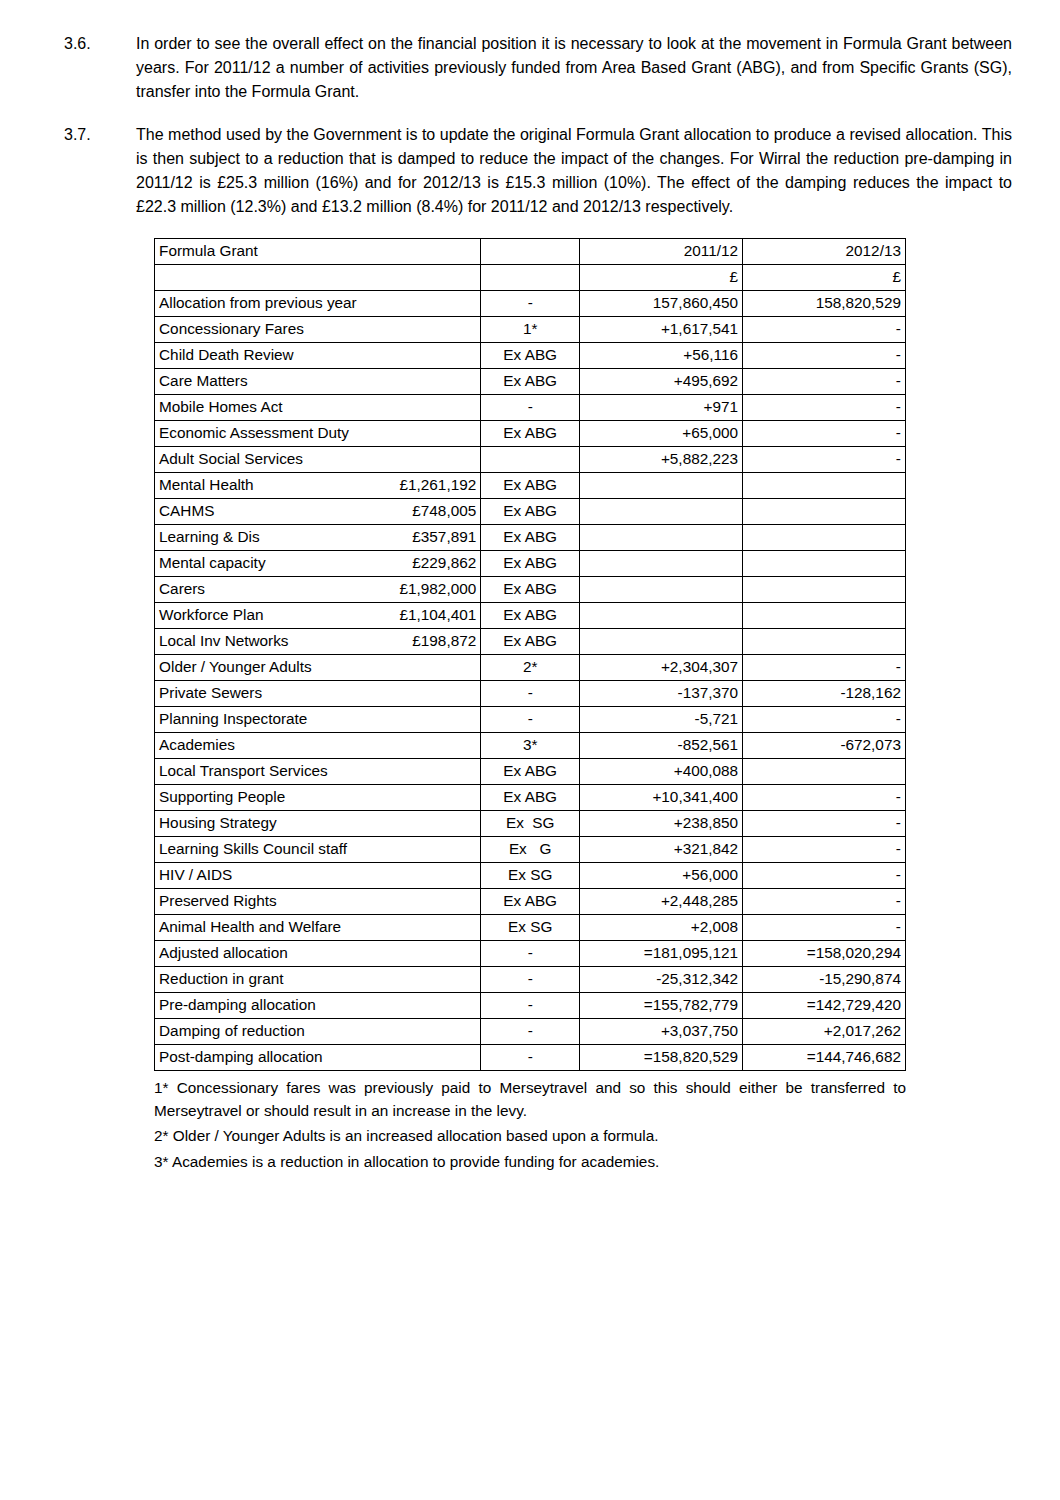3.6.
In order to see the overall effect on the financial position it is necessary to look at the movement in Formula Grant between years. For 2011/12 a number of activities previously funded from Area Based Grant (ABG), and from Specific Grants (SG), transfer into the Formula Grant.
3.7.
The method used by the Government is to update the original Formula Grant allocation to produce a revised allocation. This is then subject to a reduction that is damped to reduce the impact of the changes. For Wirral the reduction pre-damping in 2011/12 is £25.3 million (16%) and for 2012/13 is £15.3 million (10%). The effect of the damping reduces the impact to £22.3 million (12.3%) and £13.2 million (8.4%) for 2011/12 and 2012/13 respectively.
| Formula Grant | | 2011/12 | 2012/13 |
| | | £ | £ |
| Allocation from previous year | - | 157,860,450 | 158,820,529 |
| Concessionary Fares | 1* | +1,617,541 | - |
| Child Death Review | Ex ABG | +56,116 | - |
| Care Matters | Ex ABG | +495,692 | - |
| Mobile Homes Act | - | +971 | - |
| Economic Assessment Duty | Ex ABG | +65,000 | - |
| Adult Social Services | | +5,882,223 | - |
| Mental Health £1,261,192 | Ex ABG | | |
| CAHMS £748,005 | Ex ABG | | |
| Learning & Dis £357,891 | Ex ABG | | |
| Mental capacity £229,862 | Ex ABG | | |
| Carers £1,982,000 | Ex ABG | | |
| Workforce Plan £1,104,401 | Ex ABG | | |
| Local Inv Networks £198,872 | Ex ABG | | |
| Older / Younger Adults | 2* | +2,304,307 | - |
| Private Sewers | - | -137,370 | -128,162 |
| Planning Inspectorate | - | -5,721 | - |
| Academies | 3* | -852,561 | -672,073 |
| Local Transport Services | Ex ABG | +400,088 | |
| Supporting People | Ex ABG | +10,341,400 | - |
| Housing Strategy | Ex SG | +238,850 | - |
| Learning Skills Council staff | Ex G | +321,842 | - |
| HIV / AIDS | Ex SG | +56,000 | - |
| Preserved Rights | Ex ABG | +2,448,285 | - |
| Animal Health and Welfare | Ex SG | +2,008 | - |
| Adjusted allocation | - | =181,095,121 | =158,020,294 |
| Reduction in grant | - | -25,312,342 | -15,290,874 |
| Pre-damping allocation | - | =155,782,779 | =142,729,420 |
| Damping of reduction | - | +3,037,750 | +2,017,262 |
| Post-damping allocation | - | =158,820,529 | =144,746,682 |
1* Concessionary fares was previously paid to Merseytravel and so this should either be transferred to Merseytravel or should result in an increase in the levy.
2* Older / Younger Adults is an increased allocation based upon a formula.
3* Academies is a reduction in allocation to provide funding for academies.